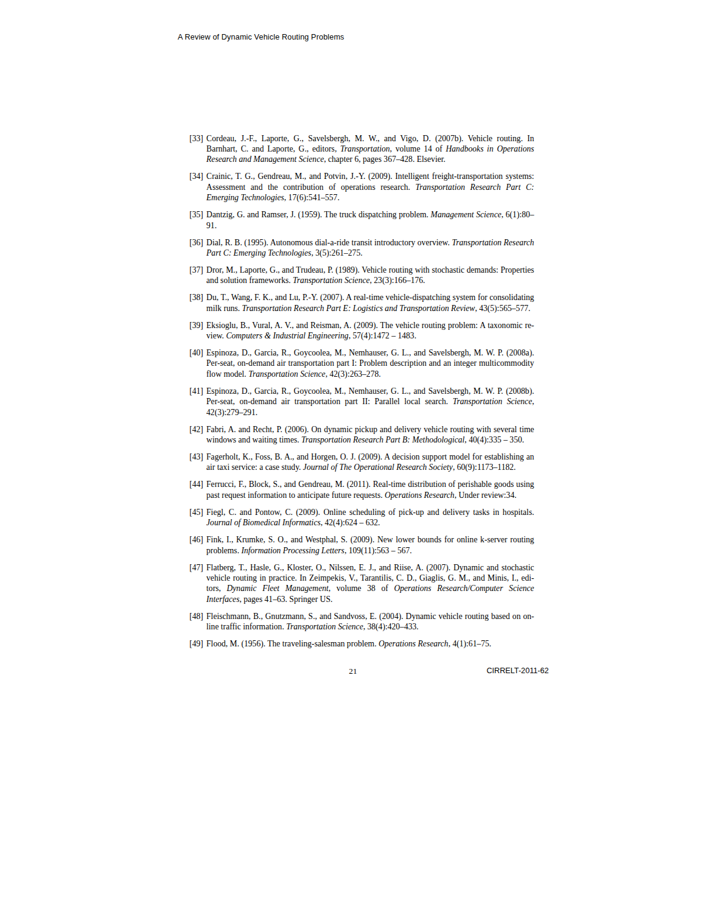A Review of Dynamic Vehicle Routing Problems
[33] Cordeau, J.-F., Laporte, G., Savelsbergh, M. W., and Vigo, D. (2007b). Vehicle routing. In Barnhart, C. and Laporte, G., editors, Transportation, volume 14 of Handbooks in Operations Research and Management Science, chapter 6, pages 367–428. Elsevier.
[34] Crainic, T. G., Gendreau, M., and Potvin, J.-Y. (2009). Intelligent freight-transportation systems: Assessment and the contribution of operations research. Transportation Research Part C: Emerging Technologies, 17(6):541–557.
[35] Dantzig, G. and Ramser, J. (1959). The truck dispatching problem. Management Science, 6(1):80–91.
[36] Dial, R. B. (1995). Autonomous dial-a-ride transit introductory overview. Transportation Research Part C: Emerging Technologies, 3(5):261–275.
[37] Dror, M., Laporte, G., and Trudeau, P. (1989). Vehicle routing with stochastic demands: Properties and solution frameworks. Transportation Science, 23(3):166–176.
[38] Du, T., Wang, F. K., and Lu, P.-Y. (2007). A real-time vehicle-dispatching system for consolidating milk runs. Transportation Research Part E: Logistics and Transportation Review, 43(5):565–577.
[39] Eksioglu, B., Vural, A. V., and Reisman, A. (2009). The vehicle routing problem: A taxonomic review. Computers & Industrial Engineering, 57(4):1472 – 1483.
[40] Espinoza, D., Garcia, R., Goycoolea, M., Nemhauser, G. L., and Savelsbergh, M. W. P. (2008a). Per-seat, on-demand air transportation part I: Problem description and an integer multicommodity flow model. Transportation Science, 42(3):263–278.
[41] Espinoza, D., Garcia, R., Goycoolea, M., Nemhauser, G. L., and Savelsbergh, M. W. P. (2008b). Per-seat, on-demand air transportation part II: Parallel local search. Transportation Science, 42(3):279–291.
[42] Fabri, A. and Recht, P. (2006). On dynamic pickup and delivery vehicle routing with several time windows and waiting times. Transportation Research Part B: Methodological, 40(4):335 – 350.
[43] Fagerholt, K., Foss, B. A., and Horgen, O. J. (2009). A decision support model for establishing an air taxi service: a case study. Journal of The Operational Research Society, 60(9):1173–1182.
[44] Ferrucci, F., Block, S., and Gendreau, M. (2011). Real-time distribution of perishable goods using past request information to anticipate future requests. Operations Research, Under review:34.
[45] Fiegl, C. and Pontow, C. (2009). Online scheduling of pick-up and delivery tasks in hospitals. Journal of Biomedical Informatics, 42(4):624 – 632.
[46] Fink, I., Krumke, S. O., and Westphal, S. (2009). New lower bounds for online k-server routing problems. Information Processing Letters, 109(11):563 – 567.
[47] Flatberg, T., Hasle, G., Kloster, O., Nilssen, E. J., and Riise, A. (2007). Dynamic and stochastic vehicle routing in practice. In Zeimpekis, V., Tarantilis, C. D., Giaglis, G. M., and Minis, I., editors, Dynamic Fleet Management, volume 38 of Operations Research/Computer Science Interfaces, pages 41–63. Springer US.
[48] Fleischmann, B., Gnutzmann, S., and Sandvoss, E. (2004). Dynamic vehicle routing based on online traffic information. Transportation Science, 38(4):420–433.
[49] Flood, M. (1956). The traveling-salesman problem. Operations Research, 4(1):61–75.
21 CIRRELT-2011-62